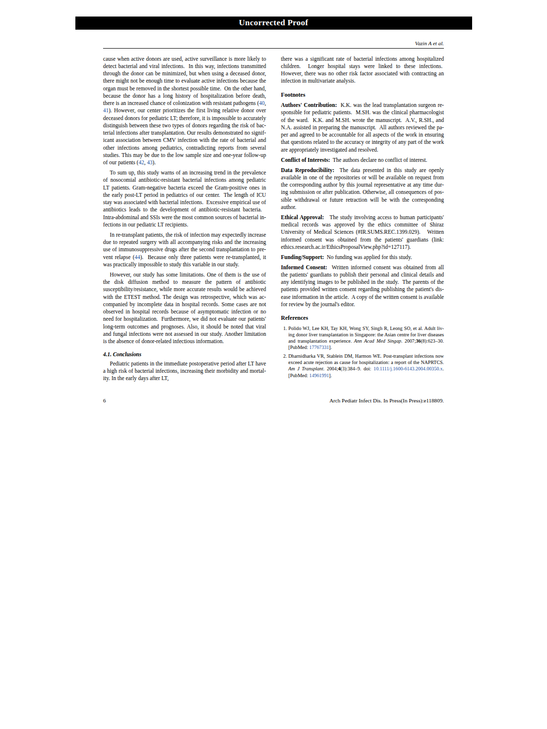Uncorrected Proof
Vazin A et al.
cause when active donors are used, active surveillance is more likely to detect bacterial and viral infections. In this way, infections transmitted through the donor can be minimized, but when using a deceased donor, there might not be enough time to evaluate active infections because the organ must be removed in the shortest possible time. On the other hand, because the donor has a long history of hospitalization before death, there is an increased chance of colonization with resistant pathogens (40, 41). However, our center prioritizes the first living relative donor over deceased donors for pediatric LT; therefore, it is impossible to accurately distinguish between these two types of donors regarding the risk of bacterial infections after transplantation. Our results demonstrated no significant association between CMV infection with the rate of bacterial and other infections among pediatrics, contradicting reports from several studies. This may be due to the low sample size and one-year follow-up of our patients (42, 43).
To sum up, this study warns of an increasing trend in the prevalence of nosocomial antibiotic-resistant bacterial infections among pediatric LT patients. Gram-negative bacteria exceed the Gram-positive ones in the early post-LT period in pediatrics of our center. The length of ICU stay was associated with bacterial infections. Excessive empirical use of antibiotics leads to the development of antibiotic-resistant bacteria. Intra-abdominal and SSIs were the most common sources of bacterial infections in our pediatric LT recipients.
In re-transplant patients, the risk of infection may expectedly increase due to repeated surgery with all accompanying risks and the increasing use of immunosuppressive drugs after the second transplantation to prevent relapse (44). Because only three patients were re-transplanted, it was practically impossible to study this variable in our study.
However, our study has some limitations. One of them is the use of the disk diffusion method to measure the pattern of antibiotic susceptibility/resistance, while more accurate results would be achieved with the ETEST method. The design was retrospective, which was accompanied by incomplete data in hospital records. Some cases are not observed in hospital records because of asymptomatic infection or no need for hospitalization. Furthermore, we did not evaluate our patients' long-term outcomes and prognoses. Also, it should be noted that viral and fungal infections were not assessed in our study. Another limitation is the absence of donor-related infectious information.
4.1. Conclusions
Pediatric patients in the immediate postoperative period after LT have a high risk of bacterial infections, increasing their morbidity and mortality. In the early days after LT,
there was a significant rate of bacterial infections among hospitalized children. Longer hospital stays were linked to these infections. However, there was no other risk factor associated with contracting an infection in multivariate analysis.
Footnotes
Authors' Contribution: K.K. was the lead transplantation surgeon responsible for pediatric patients. M.SH. was the clinical pharmacologist of the ward. K.K. and M.SH. wrote the manuscript. A.V., R.SH., and N.A. assisted in preparing the manuscript. All authors reviewed the paper and agreed to be accountable for all aspects of the work in ensuring that questions related to the accuracy or integrity of any part of the work are appropriately investigated and resolved.
Conflict of Interests: The authors declare no conflict of interest.
Data Reproducibility: The data presented in this study are openly available in one of the repositories or will be available on request from the corresponding author by this journal representative at any time during submission or after publication. Otherwise, all consequences of possible withdrawal or future retraction will be with the corresponding author.
Ethical Approval: The study involving access to human participants' medical records was approved by the ethics committee of Shiraz University of Medical Sciences (#IR.SUMS.REC.1399.029). Written informed consent was obtained from the patients' guardians (link: ethics.research.ac.ir/EthicsProposalView.php?id=127117).
Funding/Support: No funding was applied for this study.
Informed Consent: Written informed consent was obtained from all the patients' guardians to publish their personal and clinical details and any identifying images to be published in the study. The parents of the patients provided written consent regarding publishing the patient's disease information in the article. A copy of the written consent is available for review by the journal's editor.
References
Polido WJ, Lee KH, Tay KH, Wong SY, Singh R, Leong SO, et al. Adult living donor liver transplantation in Singapore: the Asian centre for liver diseases and transplantation experience. Ann Acad Med Singap. 2007;36(8):623–30. [PubMed: 17767331].
Dharnidharka VR, Stablein DM, Harmon WE. Post-transplant infections now exceed acute rejection as cause for hospitalization: a report of the NAPRTCS. Am J Transplant. 2004;4(3):384–9. doi: 10.1111/j.1600-6143.2004.00350.x. [PubMed: 14961991].
6
Arch Pediatr Infect Dis. In Press(In Press):e118809.